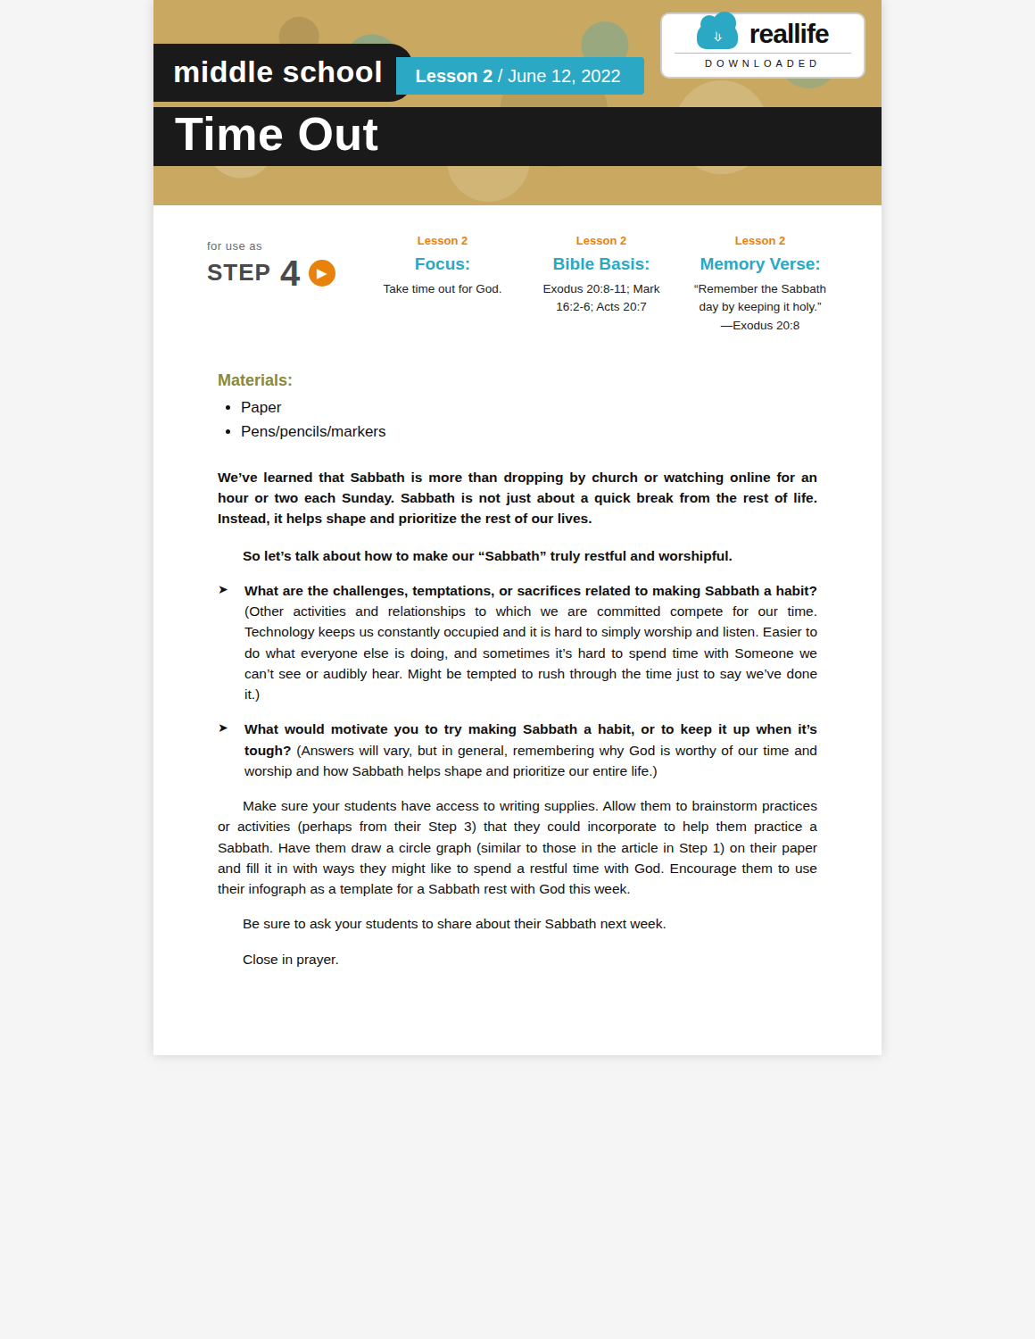middle school
⇩ reallife
DOWNLOADED
Lesson 2 / June 12, 2022
Time Out
for use as
STEP 4 ▶
Lesson 2
Focus:
Take time out for God.
Lesson 2
Bible Basis:
Exodus 20:8-11; Mark 16:2-6; Acts 20:7
Lesson 2
Memory Verse:
“Remember the Sabbath day by keeping it holy.” —Exodus 20:8
Materials:
Paper
Pens/pencils/markers
We’ve learned that Sabbath is more than dropping by church or watching online for an hour or two each Sunday. Sabbath is not just about a quick break from the rest of life. Instead, it helps shape and prioritize the rest of our lives.
So let’s talk about how to make our “Sabbath” truly restful and worshipful.
What are the challenges, temptations, or sacrifices related to making Sabbath a habit? (Other activities and relationships to which we are committed compete for our time. Technology keeps us constantly occupied and it is hard to simply worship and listen. Easier to do what everyone else is doing, and sometimes it’s hard to spend time with Someone we can’t see or audibly hear. Might be tempted to rush through the time just to say we’ve done it.)
What would motivate you to try making Sabbath a habit, or to keep it up when it’s tough? (Answers will vary, but in general, remembering why God is worthy of our time and worship and how Sabbath helps shape and prioritize our entire life.)
Make sure your students have access to writing supplies. Allow them to brainstorm practices or activities (perhaps from their Step 3) that they could incorporate to help them practice a Sabbath. Have them draw a circle graph (similar to those in the article in Step 1) on their paper and fill it in with ways they might like to spend a restful time with God. Encourage them to use their infograph as a template for a Sabbath rest with God this week.
Be sure to ask your students to share about their Sabbath next week.
Close in prayer.